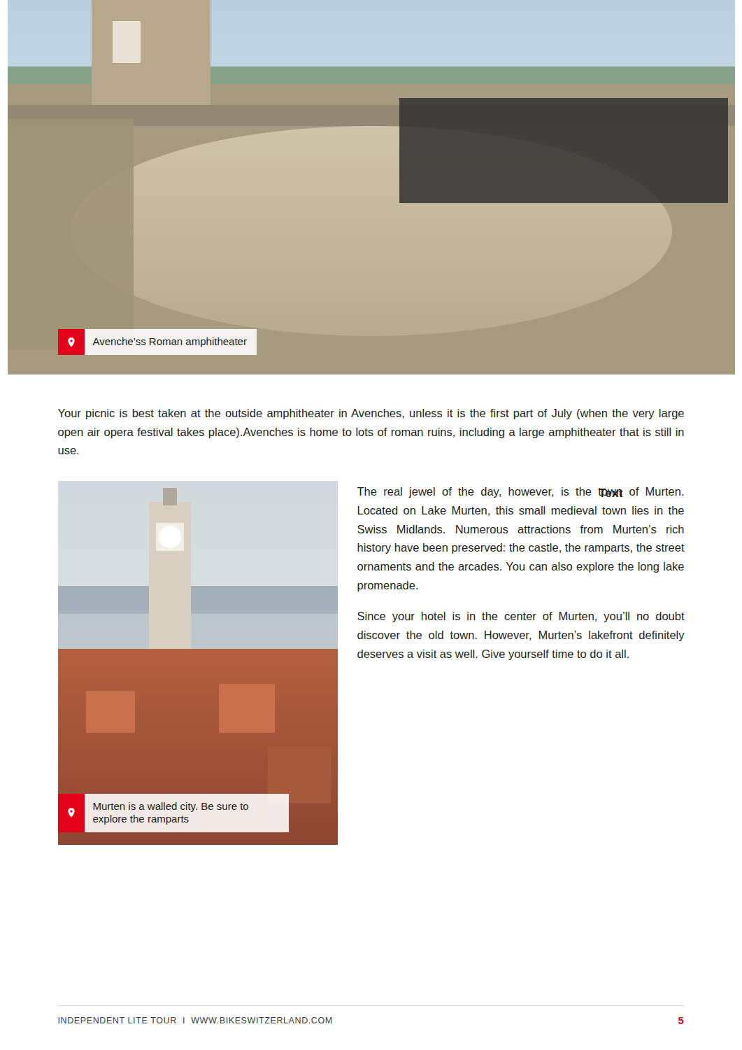Avenche’ss Roman amphitheater
Your picnic is best taken at the outside amphitheater in Avenches, unless it is the first part of July (when the very large open air opera festival takes place).Avenches is home to lots of roman ruins, including a large amphitheater that is still in use.
Murten is a walled city. Be sure to explore the ramparts
Text
The real jewel of the day, however, is the town of Murten. Located on Lake Murten, this small medieval town lies in the Swiss Midlands. Numerous attractions from Murten’s rich history have been preserved: the castle, the ramparts, the street ornaments and the arcades. You can also explore the long lake promenade.
Since your hotel is in the center of Murten, you’ll no doubt discover the old town. However, Murten’s lakefront definitely deserves a visit as well. Give yourself time to do it all.
INDEPENDENT LITE TOUR I WWW.BIKESWITZERLAND.COM 5